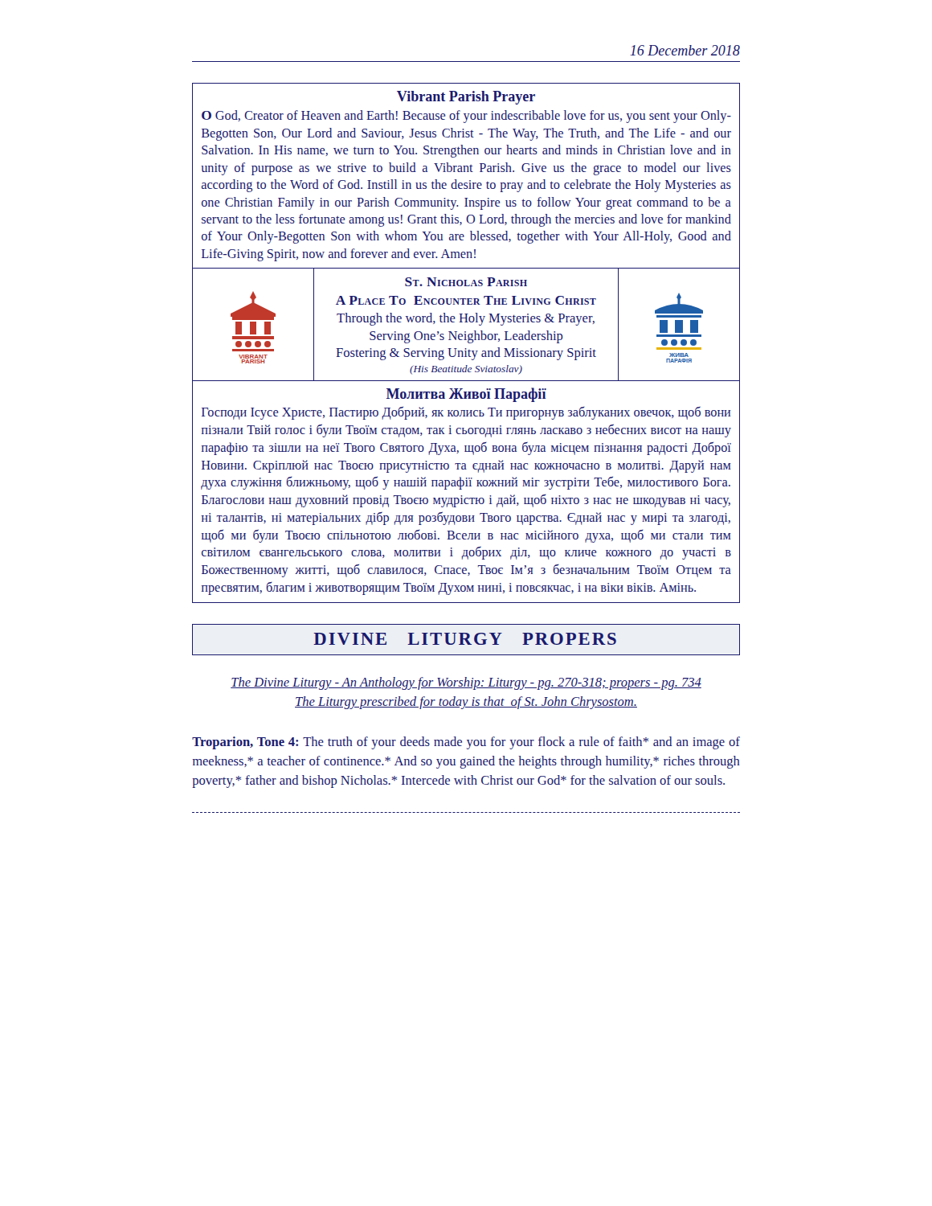16 December 2018
| Vibrant Parish Prayer O God, Creator of Heaven and Earth! Because of your indescribable love for us, you sent your Only-Begotten Son, Our Lord and Saviour, Jesus Christ - The Way, The Truth, and The Life - and our Salvation. In His name, we turn to You. Strengthen our hearts and minds in Christian love and in unity of purpose as we strive to build a Vibrant Parish. Give us the grace to model our lives according to the Word of God. Instill in us the desire to pray and to celebrate the Holy Mysteries as one Christian Family in our Parish Community. Inspire us to follow Your great command to be a servant to the less fortunate among us! Grant this, O Lord, through the mercies and love for mankind of Your Only-Begotten Son with whom You are blessed, together with Your All-Holy, Good and Life-Giving Spirit, now and forever and ever. Amen! |
| VIBRANT PARISH | St. Nicholas Parish A Place To Encounter The Living Christ Through the word, the Holy Mysteries & Prayer, Serving One’s Neighbor, Leadership Fostering & Serving Unity and Missionary Spirit (His Beatitude Sviatoslav) | ЖИВА ПАРАФІЯ |
| Молитва Живої Парафії Г осподи Ісусе Христе, Пастирю Добрий, як колись Ти пригорнув заблуканих овечок, щоб вони пізнали Твій голос і були Твоїм стадом, так і сьогодні глянь ласкаво з небесних висот на нашу парафію та зішли на неї Твого Святого Духа, щоб вона була місцем пізнання радості Доброї Новини. Скріплюй нас Твоєю присутністю та єднай нас кожночасно в молитві. Даруй нам духа служіння ближньому, щоб у нашій парафії кожний міг зустріти Тебе, милостивого Бога. Благослови наш духовний провід Твоєю мудрістю і дай, щоб ніхто з нас не шкодував ні часу, ні талантів, ні матеріальних дібр для розбудови Твого царства. Єднай нас у мирі та злагоді, щоб ми були Твоєю спільнотою любові. Всели в нас місійного духа, щоб ми стали тим світилом євангельського слова, молитви і добрих діл, що кличе кожного до участі в Божественному житті, щоб славилося, Спасе, Твоє Ім’я з безначальним Твоїм Отцем та пресвятим, благим і животворящим Твоїм Духом нині, і повсякчас, і на віки віків. Амінь. |
DIVINE LITURGY PROPERS
The Divine Liturgy - An Anthology for Worship: Liturgy - pg. 270-318; propers - pg. 734
The Liturgy prescribed for today is that of St. John Chrysostom.
Troparion, Tone 4: The truth of your deeds made you for your flock a rule of faith* and an image of meekness,* a teacher of continence.* And so you gained the heights through humility,* riches through poverty,* father and bishop Nicholas.* Intercede with Christ our God* for the salvation of our souls.
=======================================================================================================================